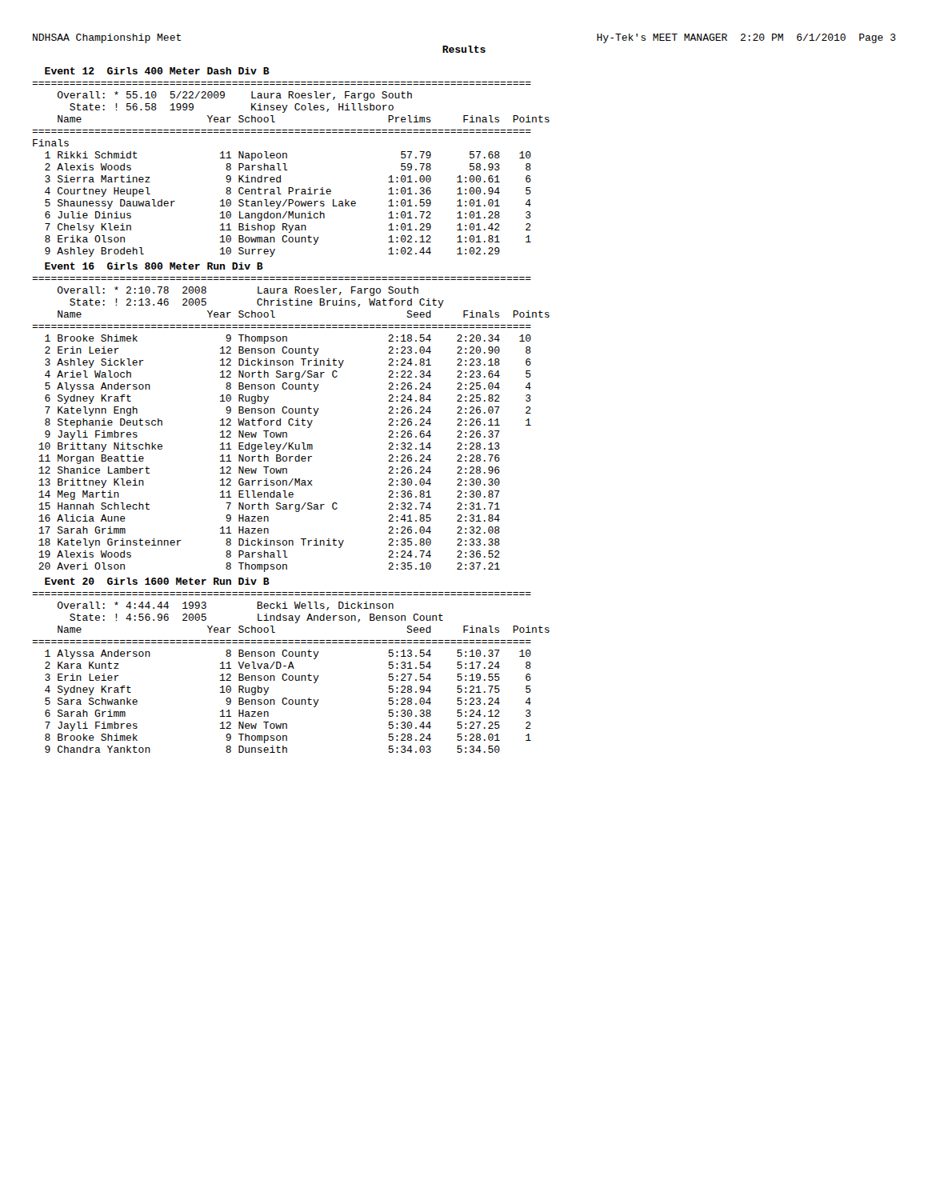NDHSAA Championship Meet
Hy-Tek's MEET MANAGER 2:20 PM 6/1/2010 Page 3
Results
Event 12 Girls 400 Meter Dash Div B
================================================================================
    Overall: * 55.10  5/22/2009    Laura Roesler, Fargo South
      State: ! 56.58  1999         Kinsey Coles, Hillsboro
    Name                    Year School                  Prelims     Finals  Points
================================================================================
Finals
  1 Rikki Schmidt             11 Napoleon                  57.79      57.68   10
  2 Alexis Woods               8 Parshall                  59.78      58.93    8
  3 Sierra Martinez            9 Kindred                 1:01.00    1:00.61    6
  4 Courtney Heupel            8 Central Prairie         1:01.36    1:00.94    5
  5 Shaunessy Dauwalder       10 Stanley/Powers Lake     1:01.59    1:01.01    4
  6 Julie Dinius              10 Langdon/Munich          1:01.72    1:01.28    3
  7 Chelsy Klein              11 Bishop Ryan             1:01.29    1:01.42    2
  8 Erika Olson               10 Bowman County           1:02.12    1:01.81    1
  9 Ashley Brodehl            10 Surrey                  1:02.44    1:02.29
Event 16 Girls 800 Meter Run Div B
================================================================================
    Overall: * 2:10.78  2008        Laura Roesler, Fargo South
      State: ! 2:13.46  2005        Christine Bruins, Watford City
    Name                    Year School                     Seed     Finals  Points
================================================================================
  1 Brooke Shimek              9 Thompson                2:18.54    2:20.34   10
  2 Erin Leier                12 Benson County           2:23.04    2:20.90    8
  3 Ashley Sickler            12 Dickinson Trinity       2:24.81    2:23.18    6
  4 Ariel Waloch              12 North Sarg/Sar C        2:22.34    2:23.64    5
  5 Alyssa Anderson            8 Benson County           2:26.24    2:25.04    4
  6 Sydney Kraft              10 Rugby                   2:24.84    2:25.82    3
  7 Katelynn Engh              9 Benson County           2:26.24    2:26.07    2
  8 Stephanie Deutsch         12 Watford City            2:26.24    2:26.11    1
  9 Jayli Fimbres             12 New Town                2:26.64    2:26.37
 10 Brittany Nitschke         11 Edgeley/Kulm            2:32.14    2:28.13
 11 Morgan Beattie            11 North Border            2:26.24    2:28.76
 12 Shanice Lambert           12 New Town                2:26.24    2:28.96
 13 Brittney Klein            12 Garrison/Max            2:30.04    2:30.30
 14 Meg Martin                11 Ellendale               2:36.81    2:30.87
 15 Hannah Schlecht            7 North Sarg/Sar C        2:32.74    2:31.71
 16 Alicia Aune                9 Hazen                   2:41.85    2:31.84
 17 Sarah Grimm               11 Hazen                   2:26.04    2:32.08
 18 Katelyn Grinsteinner       8 Dickinson Trinity       2:35.80    2:33.38
 19 Alexis Woods               8 Parshall                2:24.74    2:36.52
 20 Averi Olson                8 Thompson                2:35.10    2:37.21
Event 20 Girls 1600 Meter Run Div B
================================================================================
    Overall: * 4:44.44  1993        Becki Wells, Dickinson
      State: ! 4:56.96  2005        Lindsay Anderson, Benson Count
    Name                    Year School                     Seed     Finals  Points
================================================================================
  1 Alyssa Anderson            8 Benson County           5:13.54    5:10.37   10
  2 Kara Kuntz                11 Velva/D-A               5:31.54    5:17.24    8
  3 Erin Leier                12 Benson County           5:27.54    5:19.55    6
  4 Sydney Kraft              10 Rugby                   5:28.94    5:21.75    5
  5 Sara Schwanke              9 Benson County           5:28.04    5:23.24    4
  6 Sarah Grimm               11 Hazen                   5:30.38    5:24.12    3
  7 Jayli Fimbres             12 New Town                5:30.44    5:27.25    2
  8 Brooke Shimek              9 Thompson                5:28.24    5:28.01    1
  9 Chandra Yankton            8 Dunseith                5:34.03    5:34.50